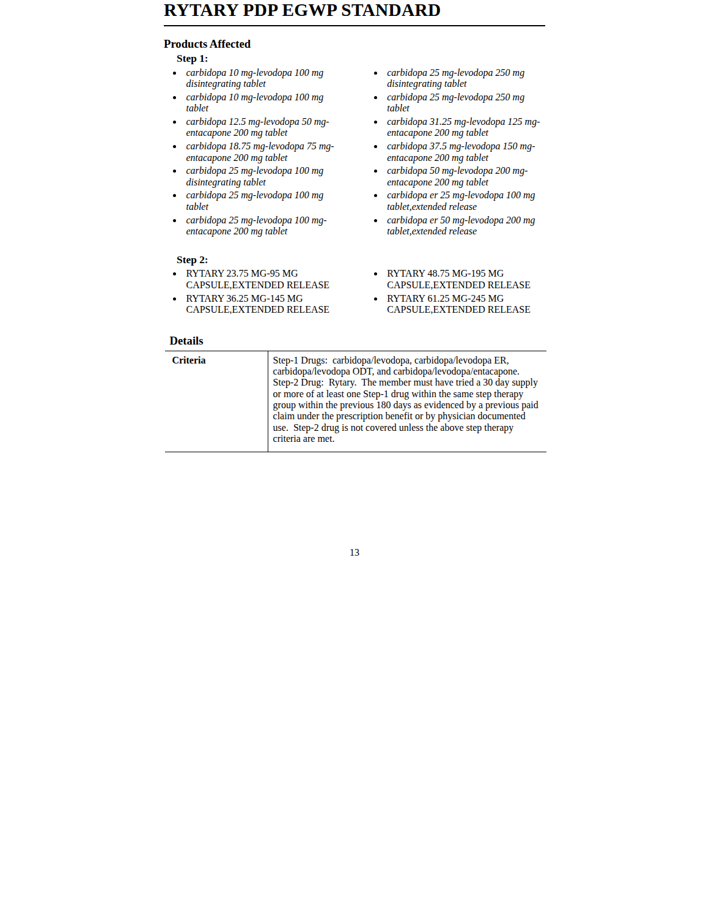RYTARY PDP EGWP STANDARD
Products Affected
Step 1:
carbidopa 10 mg-levodopa 100 mg disintegrating tablet
carbidopa 10 mg-levodopa 100 mg tablet
carbidopa 12.5 mg-levodopa 50 mg-entacapone 200 mg tablet
carbidopa 18.75 mg-levodopa 75 mg-entacapone 200 mg tablet
carbidopa 25 mg-levodopa 100 mg disintegrating tablet
carbidopa 25 mg-levodopa 100 mg tablet
carbidopa 25 mg-levodopa 100 mg-entacapone 200 mg tablet
carbidopa 25 mg-levodopa 250 mg disintegrating tablet
carbidopa 25 mg-levodopa 250 mg tablet
carbidopa 31.25 mg-levodopa 125 mg-entacapone 200 mg tablet
carbidopa 37.5 mg-levodopa 150 mg-entacapone 200 mg tablet
carbidopa 50 mg-levodopa 200 mg-entacapone 200 mg tablet
carbidopa er 25 mg-levodopa 100 mg tablet,extended release
carbidopa er 50 mg-levodopa 200 mg tablet,extended release
Step 2:
RYTARY 23.75 MG-95 MG CAPSULE,EXTENDED RELEASE
RYTARY 36.25 MG-145 MG CAPSULE,EXTENDED RELEASE
RYTARY 48.75 MG-195 MG CAPSULE,EXTENDED RELEASE
RYTARY 61.25 MG-245 MG CAPSULE,EXTENDED RELEASE
Details
| Criteria | Step-1 Drugs: carbidopa/levodopa, carbidopa/levodopa ER, carbidopa/levodopa ODT, and carbidopa/levodopa/entacapone. Step-2 Drug: Rytary. The member must have tried a 30 day supply or more of at least one Step-1 drug within the same step therapy group within the previous 180 days as evidenced by a previous paid claim under the prescription benefit or by physician documented use. Step-2 drug is not covered unless the above step therapy criteria are met. |
13